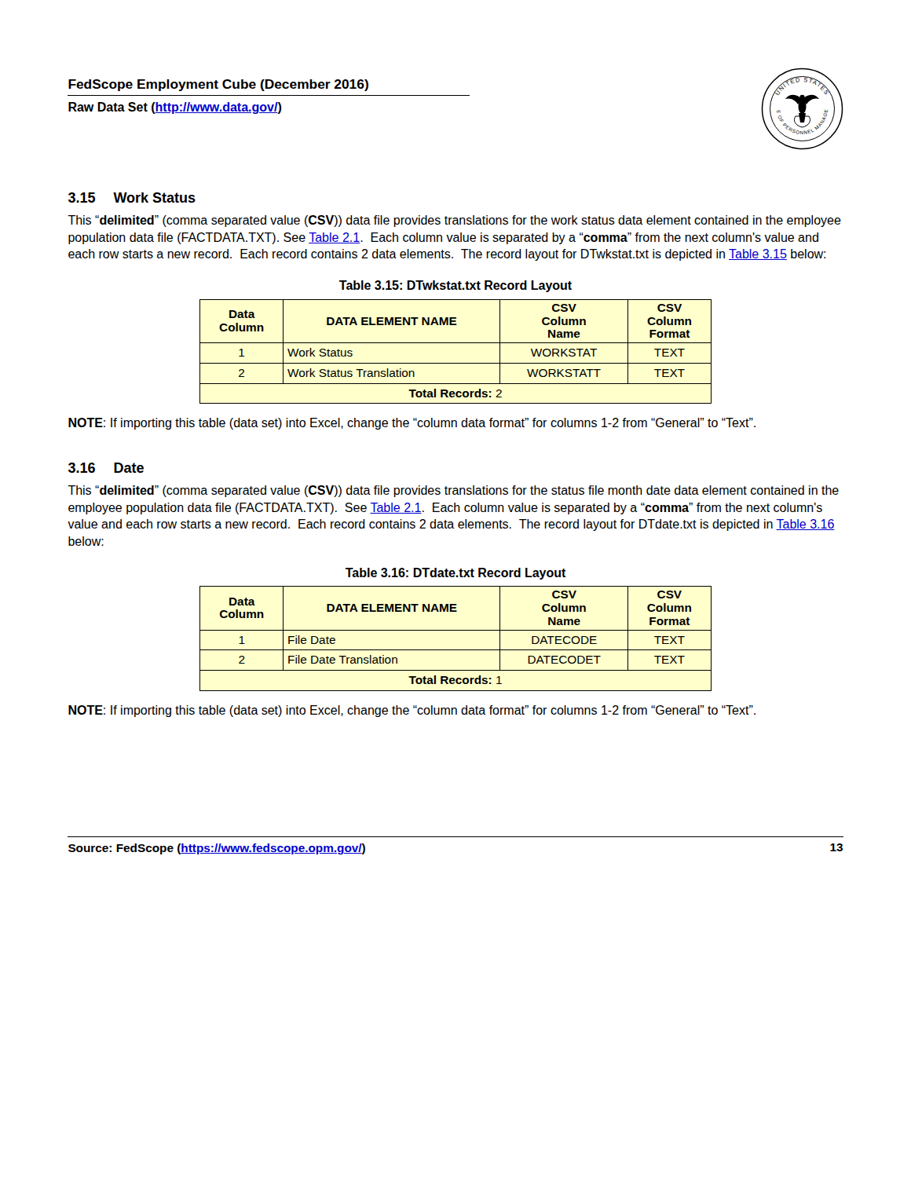FedScope Employment Cube (December 2016)
Raw Data Set (http://www.data.gov/)
UNITED STATES OFFICE OF PERSONNEL MANAGEMENT
3.15 Work Status
This “delimited” (comma separated value (CSV)) data file provides translations for the work status data element contained in the employee population data file (FACTDATA.TXT). See Table 2.1. Each column value is separated by a “comma” from the next column's value and each row starts a new record. Each record contains 2 data elements. The record layout for DTwkstat.txt is depicted in Table 3.15 below:
Table 3.15: DTwkstat.txt Record Layout
| Data Column | DATA ELEMENT NAME | CSV Column Name | CSV Column Format |
| --- | --- | --- | --- |
| 1 | Work Status | WORKSTAT | TEXT |
| 2 | Work Status Translation | WORKSTATT | TEXT |
| Total Records: 2 |
NOTE: If importing this table (data set) into Excel, change the “column data format” for columns 1-2 from “General” to “Text”.
3.16 Date
This “delimited” (comma separated value (CSV)) data file provides translations for the status file month date data element contained in the employee population data file (FACTDATA.TXT). See Table 2.1. Each column value is separated by a “comma” from the next column's value and each row starts a new record. Each record contains 2 data elements. The record layout for DTdate.txt is depicted in Table 3.16 below:
Table 3.16: DTdate.txt Record Layout
| Data Column | DATA ELEMENT NAME | CSV Column Name | CSV Column Format |
| --- | --- | --- | --- |
| 1 | File Date | DATECODE | TEXT |
| 2 | File Date Translation | DATECODET | TEXT |
| Total Records: 1 |
NOTE: If importing this table (data set) into Excel, change the “column data format” for columns 1-2 from “General” to “Text”.
Source: FedScope (https://www.fedscope.opm.gov/) 13